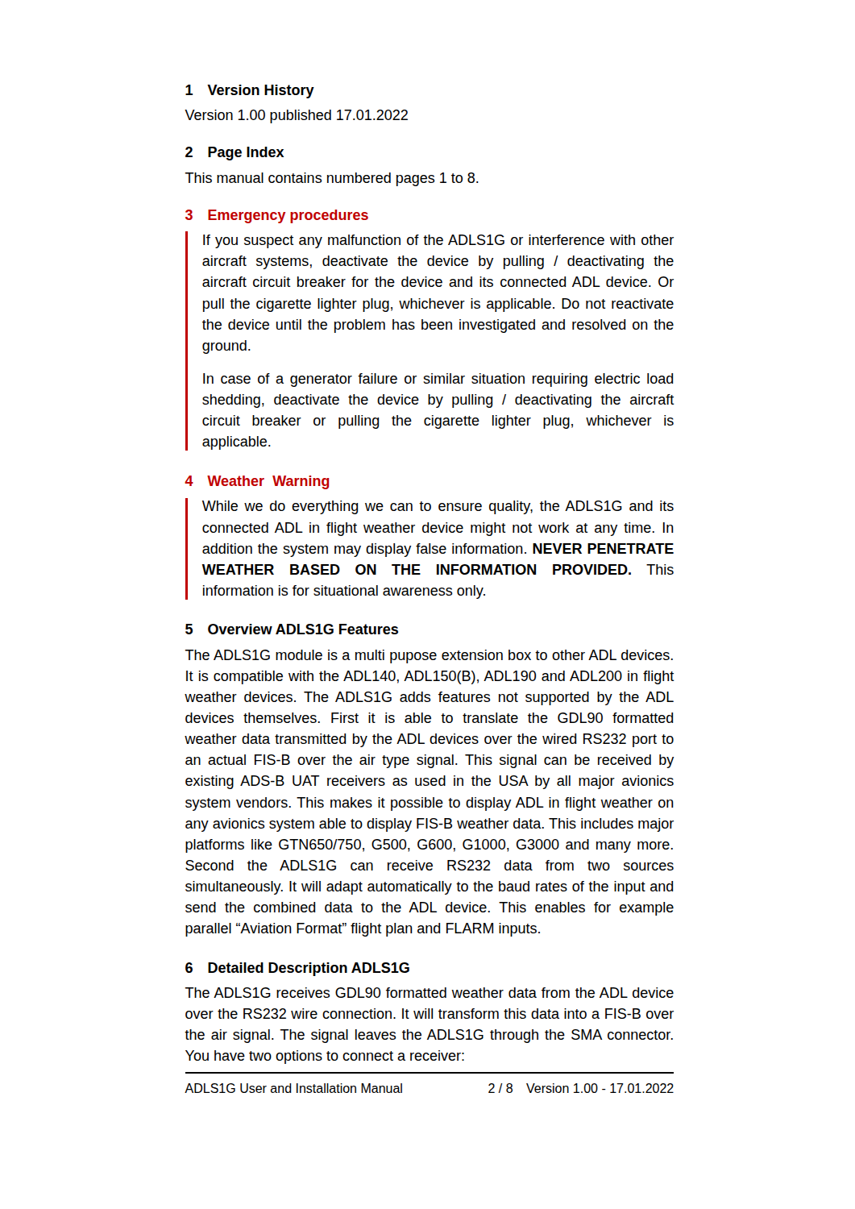1 Version History
Version 1.00 published 17.01.2022
2 Page Index
This manual contains numbered pages 1 to 8.
3 Emergency procedures
If you suspect any malfunction of the ADLS1G or interference with other aircraft systems, deactivate the device by pulling / deactivating the aircraft circuit breaker for the device and its connected ADL device. Or pull the cigarette lighter plug, whichever is applicable. Do not reactivate the device until the problem has been investigated and resolved on the ground.
In case of a generator failure or similar situation requiring electric load shedding, deactivate the device by pulling / deactivating the aircraft circuit breaker or pulling the cigarette lighter plug, whichever is applicable.
4 Weather Warning
While we do everything we can to ensure quality, the ADLS1G and its connected ADL in flight weather device might not work at any time. In addition the system may display false information. NEVER PENETRATE WEATHER BASED ON THE INFORMATION PROVIDED. This information is for situational awareness only.
5 Overview ADLS1G Features
The ADLS1G module is a multi pupose extension box to other ADL devices. It is compatible with the ADL140, ADL150(B), ADL190 and ADL200 in flight weather devices. The ADLS1G adds features not supported by the ADL devices themselves. First it is able to translate the GDL90 formatted weather data transmitted by the ADL devices over the wired RS232 port to an actual FIS-B over the air type signal. This signal can be received by existing ADS-B UAT receivers as used in the USA by all major avionics system vendors. This makes it possible to display ADL in flight weather on any avionics system able to display FIS-B weather data. This includes major platforms like GTN650/750, G500, G600, G1000, G3000 and many more. Second the ADLS1G can receive RS232 data from two sources simultaneously. It will adapt automatically to the baud rates of the input and send the combined data to the ADL device. This enables for example parallel “Aviation Format” flight plan and FLARM inputs.
6 Detailed Description ADLS1G
The ADLS1G receives GDL90 formatted weather data from the ADL device over the RS232 wire connection. It will transform this data into a FIS-B over the air signal. The signal leaves the ADLS1G through the SMA connector. You have two options to connect a receiver:
ADLS1G User and Installation Manual
2 / 8
Version 1.00 - 17.01.2022